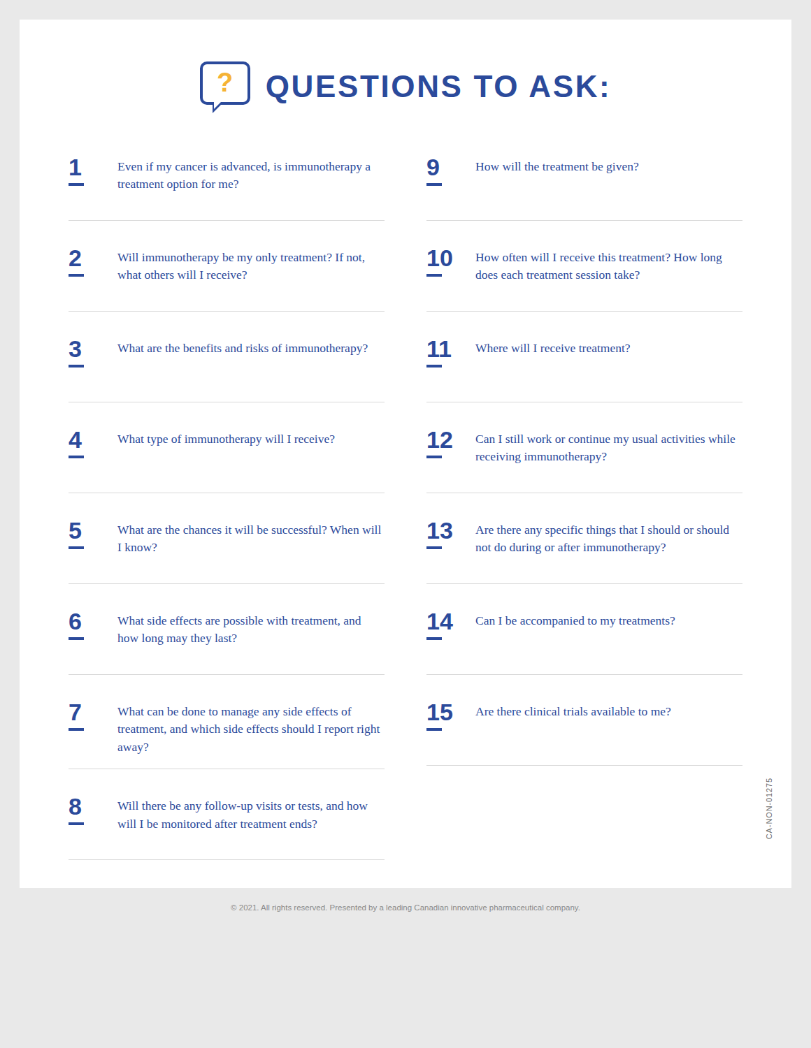?
Questions to Ask:
1 Even if my cancer is advanced, is immunotherapy a treatment option for me?
2 Will immunotherapy be my only treatment? If not, what others will I receive?
3 What are the benefits and risks of immunotherapy?
4 What type of immunotherapy will I receive?
5 What are the chances it will be successful? When will I know?
6 What side effects are possible with treatment, and how long may they last?
7 What can be done to manage any side effects of treatment, and which side effects should I report right away?
8 Will there be any follow-up visits or tests, and how will I be monitored after treatment ends?
9 How will the treatment be given?
10 How often will I receive this treatment? How long does each treatment session take?
11 Where will I receive treatment?
12 Can I still work or continue my usual activities while receiving immunotherapy?
13 Are there any specific things that I should or should not do during or after immunotherapy?
14 Can I be accompanied to my treatments?
15 Are there clinical trials available to me?
CA-NON-01275
© 2021. All rights reserved. Presented by a leading Canadian innovative pharmaceutical company.